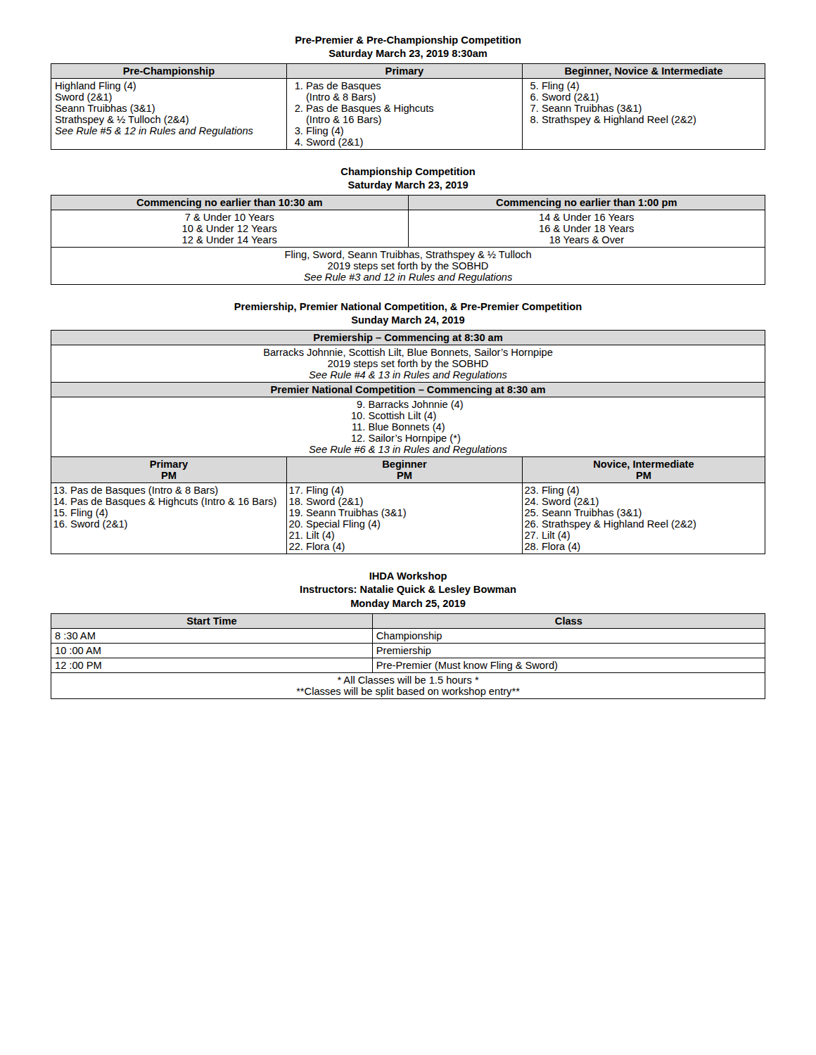Pre-Premier & Pre-Championship Competition
Saturday March 23, 2019 8:30am
| Pre-Championship | Primary | Beginner, Novice & Intermediate |
| --- | --- | --- |
| Highland Fling (4) Sword (2&1) Seann Truibhas (3&1) Strathspey & ½ Tulloch (2&4) See Rule #5 & 12 in Rules and Regulations | Pas de Basques (Intro & 8 Bars) Pas de Basques & Highcuts (Intro & 16 Bars) Fling (4) Sword (2&1) | Fling (4) Sword (2&1) Seann Truibhas (3&1) Strathspey & Highland Reel (2&2) |
Championship Competition
Saturday March 23, 2019
| Commencing no earlier than 10:30 am | Commencing no earlier than 1:00 pm |
| --- | --- |
| 7 & Under 10 Years 10 & Under 12 Years 12 & Under 14 Years | 14 & Under 16 Years 16 & Under 18 Years 18 Years & Over |
| Fling, Sword, Seann Truibhas, Strathspey & ½ Tulloch 2019 steps set forth by the SOBHD See Rule #3 and 12 in Rules and Regulations |
Premiership, Premier National Competition, & Pre-Premier Competition
Sunday March 24, 2019
| Premiership – Commencing at 8:30 am |
| --- |
| Barracks Johnnie, Scottish Lilt, Blue Bonnets, Sailor’s Hornpipe 2019 steps set forth by the SOBHD See Rule #4 & 13 in Rules and Regulations |
| Premier National Competition – Commencing at 8:30 am |
| Barracks Johnnie (4) Scottish Lilt (4) Blue Bonnets (4) Sailor’s Hornpipe (*) See Rule #6 & 13 in Rules and Regulations |
| Primary PM | Beginner PM | Novice, Intermediate PM |
| Pas de Basques (Intro & 8 Bars) Pas de Basques & Highcuts (Intro & 16 Bars) Fling (4) Sword (2&1) | Fling (4) Sword (2&1) Seann Truibhas (3&1) Special Fling (4) Lilt (4) Flora (4) | Fling (4) Sword (2&1) Seann Truibhas (3&1) Strathspey & Highland Reel (2&2) Lilt (4) Flora (4) |
IHDA Workshop
Instructors: Natalie Quick & Lesley Bowman
Monday March 25, 2019
| Start Time | Class |
| --- | --- |
| 8 :30 AM | Championship |
| 10 :00 AM | Premiership |
| 12 :00 PM | Pre-Premier (Must know Fling & Sword) |
| * All Classes will be 1.5 hours * **Classes will be split based on workshop entry** |